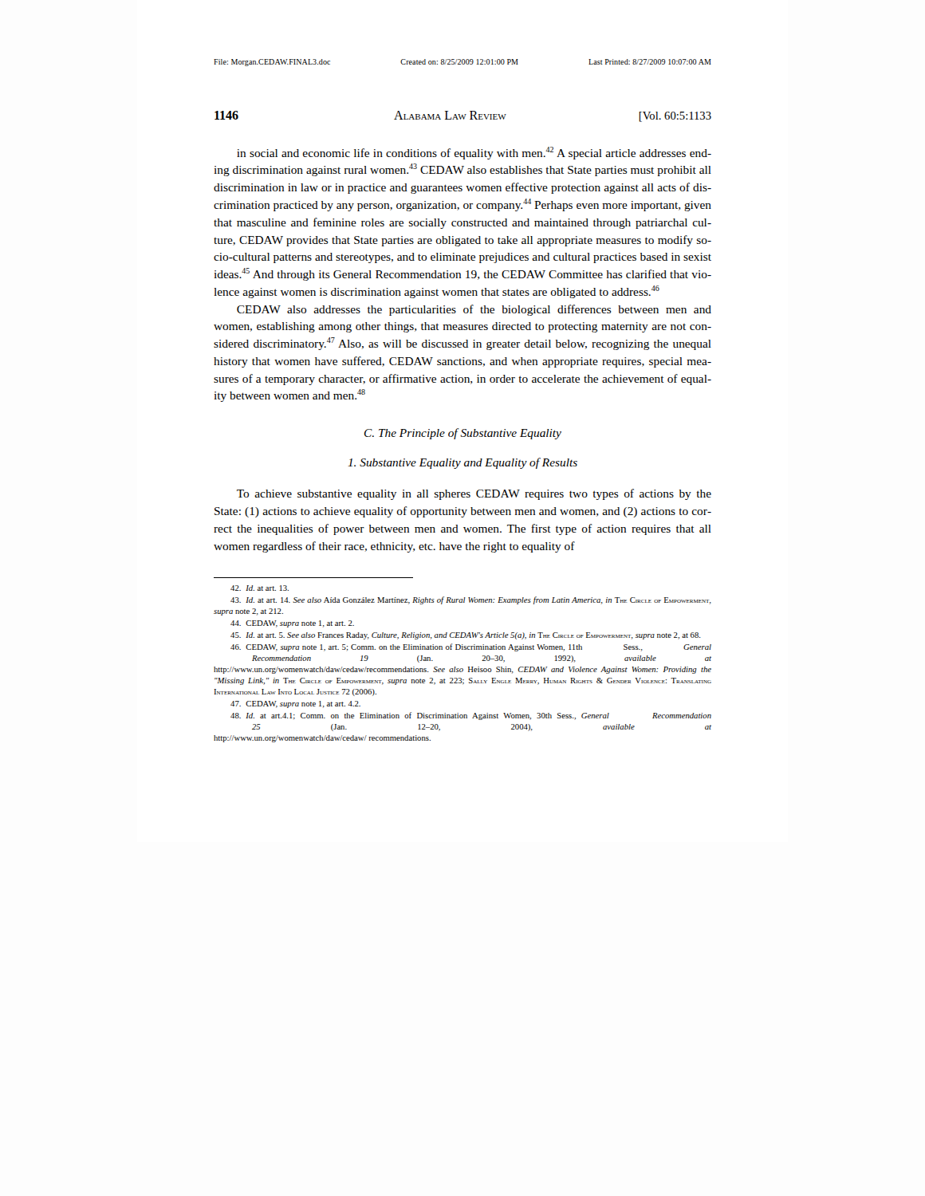File: Morgan.CEDAW.FINAL3.doc Created on: 8/25/2009 12:01:00 PM Last Printed: 8/27/2009 10:07:00 AM
1146 Alabama Law Review [Vol. 60:5:1133
in social and economic life in conditions of equality with men.42 A special article addresses ending discrimination against rural women.43 CEDAW also establishes that State parties must prohibit all discrimination in law or in practice and guarantees women effective protection against all acts of discrimination practiced by any person, organization, or company.44 Perhaps even more important, given that masculine and feminine roles are socially constructed and maintained through patriarchal culture, CEDAW provides that State parties are obligated to take all appropriate measures to modify socio-cultural patterns and stereotypes, and to eliminate prejudices and cultural practices based in sexist ideas.45 And through its General Recommendation 19, the CEDAW Committee has clarified that violence against women is discrimination against women that states are obligated to address.46
CEDAW also addresses the particularities of the biological differences between men and women, establishing among other things, that measures directed to protecting maternity are not considered discriminatory.47 Also, as will be discussed in greater detail below, recognizing the unequal history that women have suffered, CEDAW sanctions, and when appropriate requires, special measures of a temporary character, or affirmative action, in order to accelerate the achievement of equality between women and men.48
C. The Principle of Substantive Equality
1. Substantive Equality and Equality of Results
To achieve substantive equality in all spheres CEDAW requires two types of actions by the State: (1) actions to achieve equality of opportunity between men and women, and (2) actions to correct the inequalities of power between men and women. The first type of action requires that all women regardless of their race, ethnicity, etc. have the right to equality of
42. Id. at art. 13. 43. Id. at art. 14. See also Aída González Martínez, Rights of Rural Women: Examples from Latin America, in The Circle of Empowerment, supra note 2, at 212. 44. CEDAW, supra note 1, at art. 2. 45. Id. at art. 5. See also Frances Raday, Culture, Religion, and CEDAW's Article 5(a), in The Circle of Empowerment, supra note 2, at 68. 46. CEDAW, supra note 1, art. 5; Comm. on the Elimination of Discrimination Against Women, 11th Sess., General Recommendation 19 (Jan. 20–30, 1992), available at http://www.un.org/womenwatch/daw/cedaw/recommendations. See also Heisoo Shin, CEDAW and Violence Against Women: Providing the "Missing Link," in The Circle of Empowerment, supra note 2, at 223; Sally Engle Merry, Human Rights & Gender Violence: Translating International Law Into Local Justice 72 (2006). 47. CEDAW, supra note 1, at art. 4.2. 48. Id. at art.4.1; Comm. on the Elimination of Discrimination Against Women, 30th Sess., General Recommendation 25 (Jan. 12–20, 2004), available at http://www.un.org/womenwatch/daw/cedaw/ recommendations.